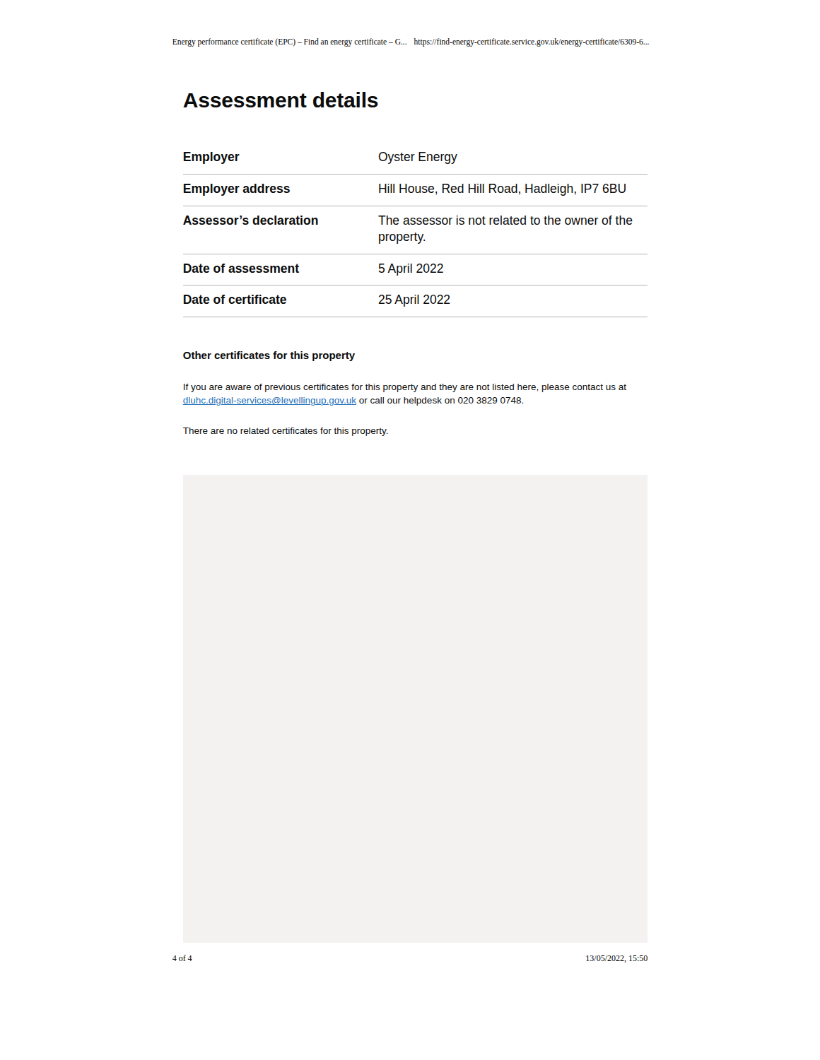Energy performance certificate (EPC) – Find an energy certificate – G...
https://find-energy-certificate.service.gov.uk/energy-certificate/6309-6...
Assessment details
| Employer | Oyster Energy |
| Employer address | Hill House, Red Hill Road, Hadleigh, IP7 6BU |
| Assessor’s declaration | The assessor is not related to the owner of the property. |
| Date of assessment | 5 April 2022 |
| Date of certificate | 25 April 2022 |
Other certificates for this property
If you are aware of previous certificates for this property and they are not listed here, please contact us at dluhc.digital-services@levellingup.gov.uk or call our helpdesk on 020 3829 0748.
There are no related certificates for this property.
4 of 4
13/05/2022, 15:50